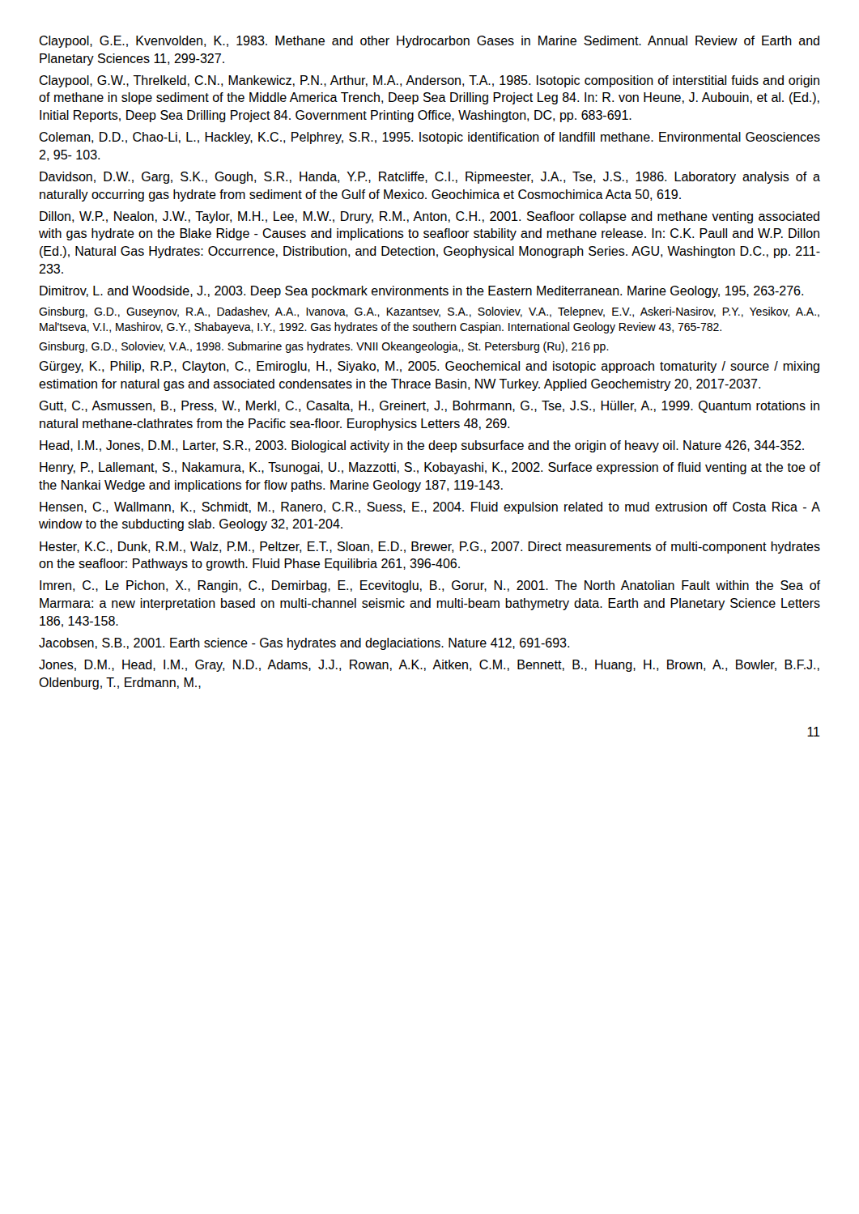Claypool, G.E., Kvenvolden, K., 1983. Methane and other Hydrocarbon Gases in Marine Sediment. Annual Review of Earth and Planetary Sciences 11, 299-327.
Claypool, G.W., Threlkeld, C.N., Mankewicz, P.N., Arthur, M.A., Anderson, T.A., 1985. Isotopic composition of interstitial fuids and origin of methane in slope sediment of the Middle America Trench, Deep Sea Drilling Project Leg 84. In: R. von Heune, J. Aubouin, et al. (Ed.), Initial Reports, Deep Sea Drilling Project 84. Government Printing Office, Washington, DC, pp. 683-691.
Coleman, D.D., Chao-Li, L., Hackley, K.C., Pelphrey, S.R., 1995. Isotopic identification of landfill methane. Environmental Geosciences 2, 95- 103.
Davidson, D.W., Garg, S.K., Gough, S.R., Handa, Y.P., Ratcliffe, C.I., Ripmeester, J.A., Tse, J.S., 1986. Laboratory analysis of a naturally occurring gas hydrate from sediment of the Gulf of Mexico. Geochimica et Cosmochimica Acta 50, 619.
Dillon, W.P., Nealon, J.W., Taylor, M.H., Lee, M.W., Drury, R.M., Anton, C.H., 2001. Seafloor collapse and methane venting associated with gas hydrate on the Blake Ridge - Causes and implications to seafloor stability and methane release. In: C.K. Paull and W.P. Dillon (Ed.), Natural Gas Hydrates: Occurrence, Distribution, and Detection, Geophysical Monograph Series. AGU, Washington D.C., pp. 211-233.
Dimitrov, L. and Woodside, J., 2003. Deep Sea pockmark environments in the Eastern Mediterranean. Marine Geology, 195, 263-276.
Ginsburg, G.D., Guseynov, R.A., Dadashev, A.A., Ivanova, G.A., Kazantsev, S.A., Soloviev, V.A., Telepnev, E.V., Askeri-Nasirov, P.Y., Yesikov, A.A., Mal'tseva, V.I., Mashirov, G.Y., Shabayeva, I.Y., 1992. Gas hydrates of the southern Caspian. International Geology Review 43, 765-782.
Ginsburg, G.D., Soloviev, V.A., 1998. Submarine gas hydrates. VNII Okeangeologia,, St. Petersburg (Ru), 216 pp.
Gürgey, K., Philip, R.P., Clayton, C., Emiroglu, H., Siyako, M., 2005. Geochemical and isotopic approach tomaturity / source / mixing estimation for natural gas and associated condensates in the Thrace Basin, NW Turkey. Applied Geochemistry 20, 2017-2037.
Gutt, C., Asmussen, B., Press, W., Merkl, C., Casalta, H., Greinert, J., Bohrmann, G., Tse, J.S., Hüller, A., 1999. Quantum rotations in natural methane-clathrates from the Pacific sea-floor. Europhysics Letters 48, 269.
Head, I.M., Jones, D.M., Larter, S.R., 2003. Biological activity in the deep subsurface and the origin of heavy oil. Nature 426, 344-352.
Henry, P., Lallemant, S., Nakamura, K., Tsunogai, U., Mazzotti, S., Kobayashi, K., 2002. Surface expression of fluid venting at the toe of the Nankai Wedge and implications for flow paths. Marine Geology 187, 119-143.
Hensen, C., Wallmann, K., Schmidt, M., Ranero, C.R., Suess, E., 2004. Fluid expulsion related to mud extrusion off Costa Rica - A window to the subducting slab. Geology 32, 201-204.
Hester, K.C., Dunk, R.M., Walz, P.M., Peltzer, E.T., Sloan, E.D., Brewer, P.G., 2007. Direct measurements of multi-component hydrates on the seafloor: Pathways to growth. Fluid Phase Equilibria 261, 396-406.
Imren, C., Le Pichon, X., Rangin, C., Demirbag, E., Ecevitoglu, B., Gorur, N., 2001. The North Anatolian Fault within the Sea of Marmara: a new interpretation based on multi-channel seismic and multi-beam bathymetry data. Earth and Planetary Science Letters 186, 143-158.
Jacobsen, S.B., 2001. Earth science - Gas hydrates and deglaciations. Nature 412, 691-693.
Jones, D.M., Head, I.M., Gray, N.D., Adams, J.J., Rowan, A.K., Aitken, C.M., Bennett, B., Huang, H., Brown, A., Bowler, B.F.J., Oldenburg, T., Erdmann, M.,
11